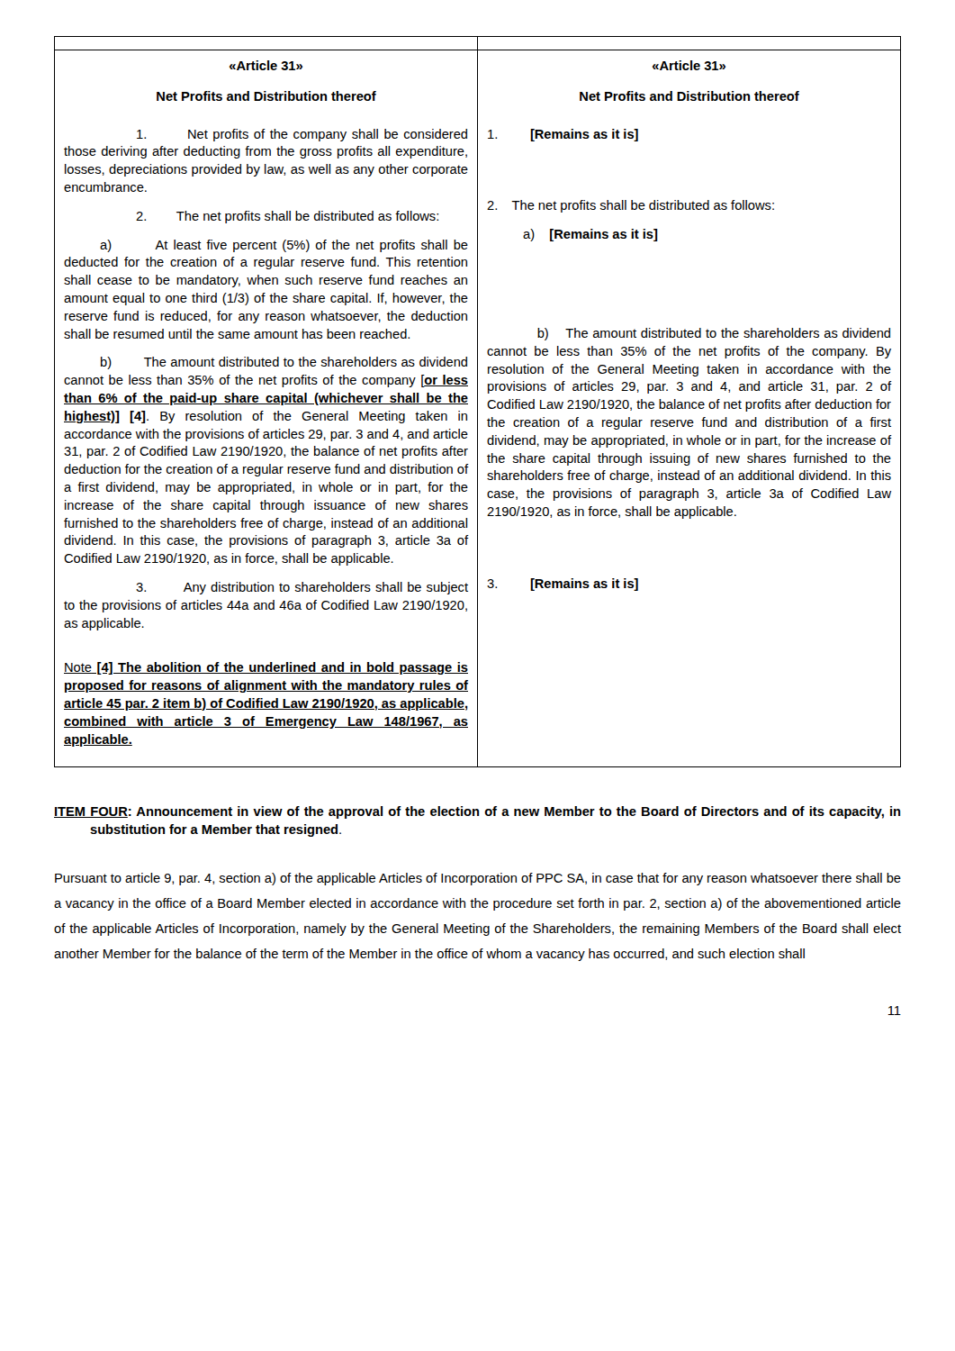| «Article 31» Net Profits and Distribution thereof 1. Net profits of the company shall be considered those deriving after deducting from the gross profits all expenditure, losses, depreciations provided by law, as well as any other corporate encumbrance. 2. The net profits shall be distributed as follows: a) At least five percent (5%) of the net profits shall be deducted for the creation of a regular reserve fund. This retention shall cease to be mandatory, when such reserve fund reaches an amount equal to one third (1/3) of the share capital. If, however, the reserve fund is reduced, for any reason whatsoever, the deduction shall be resumed until the same amount has been reached. b) The amount distributed to the shareholders as dividend cannot be less than 35% of the net profits of the company [ or less than 6% of the paid-up share capital (whichever shall be the highest)] [4] . By resolution of the General Meeting taken in accordance with the provisions of articles 29, par. 3 and 4, and article 31, par. 2 of Codified Law 2190/1920, the balance of net profits after deduction for the creation of a regular reserve fund and distribution of a first dividend, may be appropriated, in whole or in part, for the increase of the share capital through issuance of new shares furnished to the shareholders free of charge, instead of an additional dividend. In this case, the provisions of paragraph 3, article 3a of Codified Law 2190/1920, as in force, shall be applicable. 3. Any distribution to shareholders shall be subject to the provisions of articles 44a and 46a of Codified Law 2190/1920, as applicable. Note [4] The abolition of the underlined and in bold passage is proposed for reasons of alignment with the mandatory rules of article 45 par. 2 item b) of Codified Law 2190/1920, as applicable, combined with article 3 of Emergency Law 148/1967, as applicable. | «Article 31» Net Profits and Distribution thereof 1. [Remains as it is] 2. The net profits shall be distributed as follows: a) [Remains as it is] b) The amount distributed to the shareholders as dividend cannot be less than 35% of the net profits of the company. By resolution of the General Meeting taken in accordance with the provisions of articles 29, par. 3 and 4, and article 31, par. 2 of Codified Law 2190/1920, the balance of net profits after deduction for the creation of a regular reserve fund and distribution of a first dividend, may be appropriated, in whole or in part, for the increase of the share capital through issuing of new shares furnished to the shareholders free of charge, instead of an additional dividend. In this case, the provisions of paragraph 3, article 3a of Codified Law 2190/1920, as in force, shall be applicable. 3. [Remains as it is] |
ITEM FOUR: Announcement in view of the approval of the election of a new Member to the Board of Directors and of its capacity, in substitution for a Member that resigned.
Pursuant to article 9, par. 4, section a) of the applicable Articles of Incorporation of PPC SA, in case that for any reason whatsoever there shall be a vacancy in the office of a Board Member elected in accordance with the procedure set forth in par. 2, section a) of the abovementioned article of the applicable Articles of Incorporation, namely by the General Meeting of the Shareholders, the remaining Members of the Board shall elect another Member for the balance of the term of the Member in the office of whom a vacancy has occurred, and such election shall
11